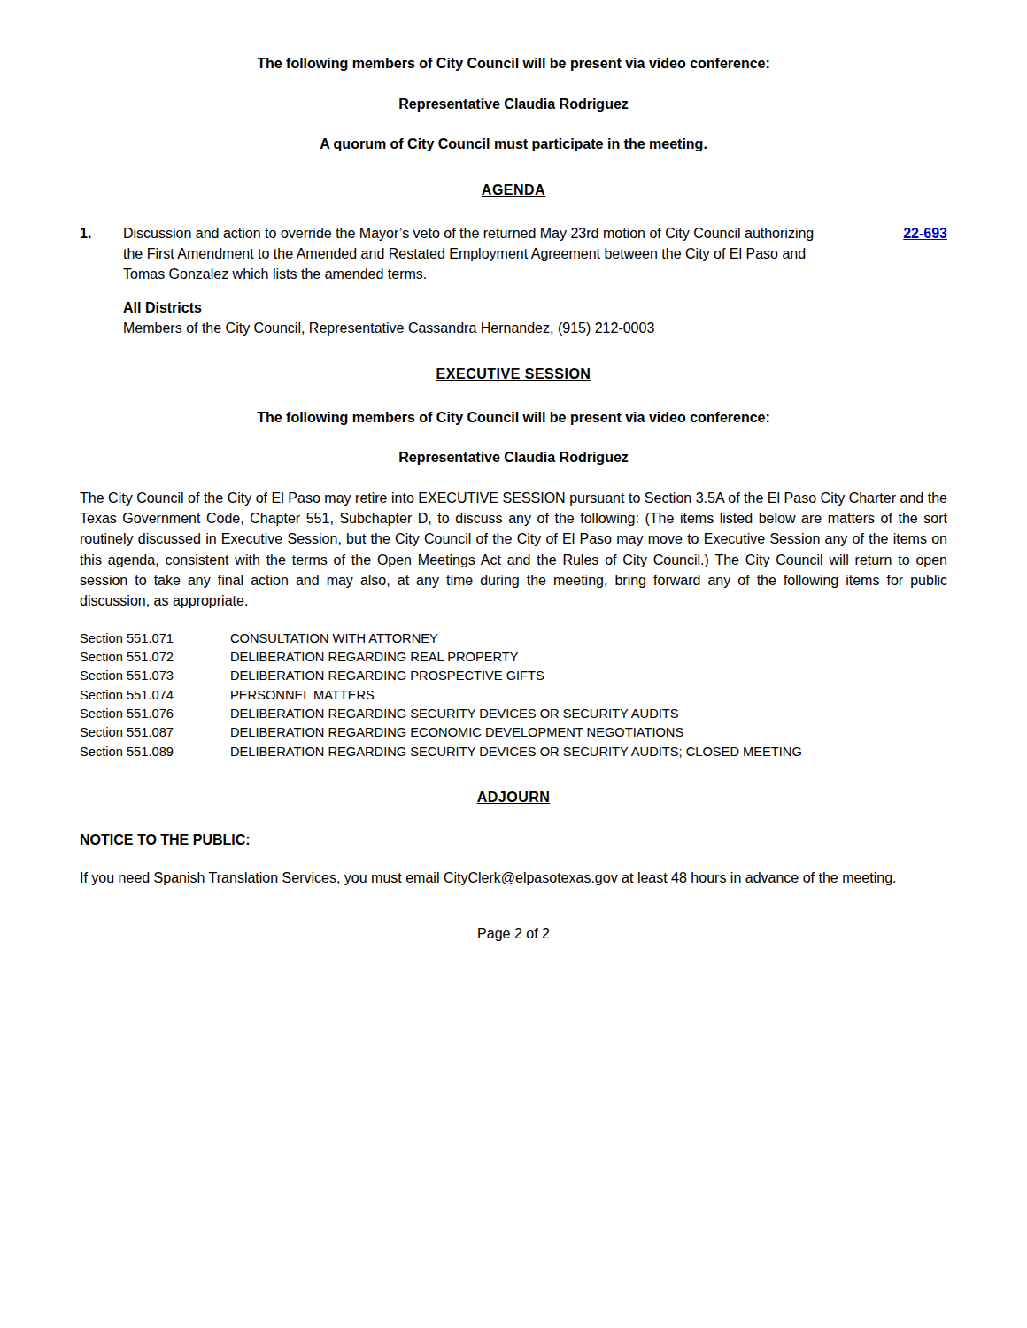The following members of City Council will be present via video conference:
Representative Claudia Rodriguez
A quorum of City Council must participate in the meeting.
AGENDA
| 1. | Discussion and action to override the Mayor’s veto of the returned May 23rd motion of City Council authorizing the First Amendment to the Amended and Restated Employment Agreement between the City of El Paso and Tomas Gonzalez which lists the amended terms. | 22-693 |
All Districts
Members of the City Council, Representative Cassandra Hernandez, (915) 212-0003
EXECUTIVE SESSION
The following members of City Council will be present via video conference:
Representative Claudia Rodriguez
The City Council of the City of El Paso may retire into EXECUTIVE SESSION pursuant to Section 3.5A of the El Paso City Charter and the Texas Government Code, Chapter 551, Subchapter D, to discuss any of the following: (The items listed below are matters of the sort routinely discussed in Executive Session, but the City Council of the City of El Paso may move to Executive Session any of the items on this agenda, consistent with the terms of the Open Meetings Act and the Rules of City Council.) The City Council will return to open session to take any final action and may also, at any time during the meeting, bring forward any of the following items for public discussion, as appropriate.
| Section 551.071 | CONSULTATION WITH ATTORNEY |
| Section 551.072 | DELIBERATION REGARDING REAL PROPERTY |
| Section 551.073 | DELIBERATION REGARDING PROSPECTIVE GIFTS |
| Section 551.074 | PERSONNEL MATTERS |
| Section 551.076 | DELIBERATION REGARDING SECURITY DEVICES OR SECURITY AUDITS |
| Section 551.087 | DELIBERATION REGARDING ECONOMIC DEVELOPMENT NEGOTIATIONS |
| Section 551.089 | DELIBERATION REGARDING SECURITY DEVICES OR SECURITY AUDITS; CLOSED MEETING |
ADJOURN
NOTICE TO THE PUBLIC:
If you need Spanish Translation Services, you must email CityClerk@elpasotexas.gov at least 48 hours in advance of the meeting.
Page 2 of 2